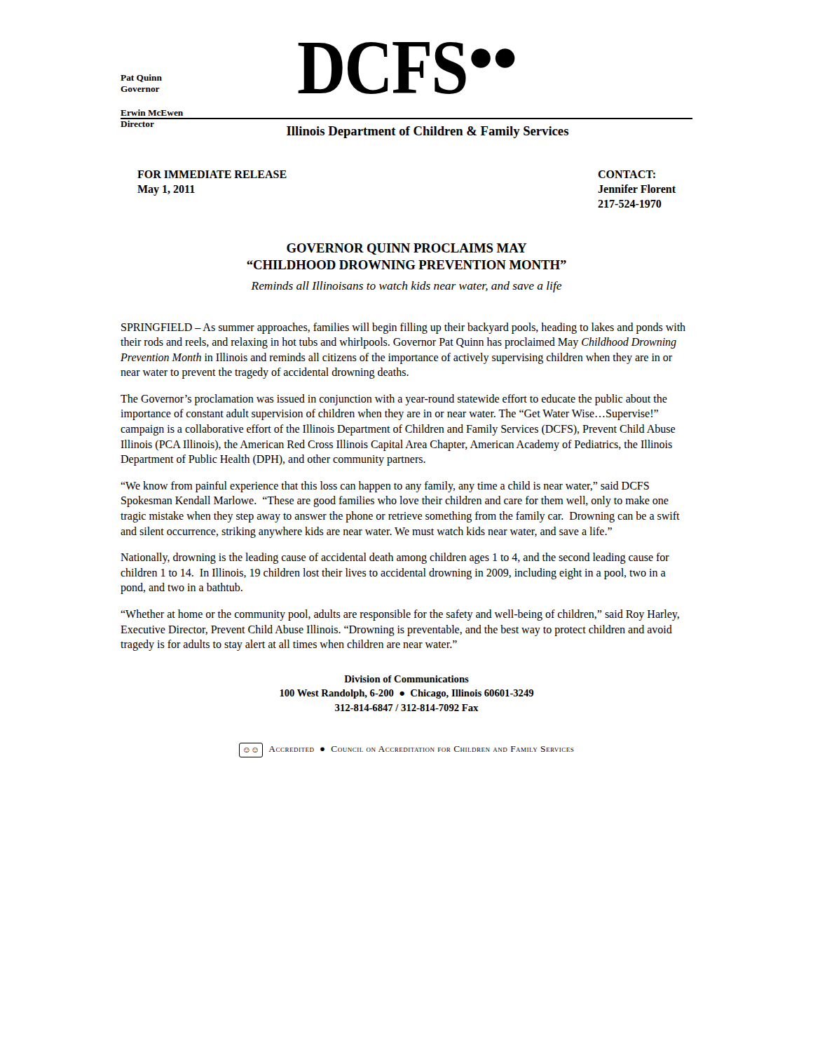Pat Quinn
Governor
Erwin McEwen
Director
DCFS●●
Illinois Department of Children & Family Services
FOR IMMEDIATE RELEASE
May 1, 2011
CONTACT:
Jennifer Florent
217-524-1970
Governor Quinn Proclaims May
“Childhood Drowning Prevention Month”
Reminds all Illinoisans to watch kids near water, and save a life
SPRINGFIELD – As summer approaches, families will begin filling up their backyard pools, heading to lakes and ponds with their rods and reels, and relaxing in hot tubs and whirlpools. Governor Pat Quinn has proclaimed May Childhood Drowning Prevention Month in Illinois and reminds all citizens of the importance of actively supervising children when they are in or near water to prevent the tragedy of accidental drowning deaths.
The Governor’s proclamation was issued in conjunction with a year-round statewide effort to educate the public about the importance of constant adult supervision of children when they are in or near water. The “Get Water Wise…Supervise!” campaign is a collaborative effort of the Illinois Department of Children and Family Services (DCFS), Prevent Child Abuse Illinois (PCA Illinois), the American Red Cross Illinois Capital Area Chapter, American Academy of Pediatrics, the Illinois Department of Public Health (DPH), and other community partners.
“We know from painful experience that this loss can happen to any family, any time a child is near water,” said DCFS Spokesman Kendall Marlowe. “These are good families who love their children and care for them well, only to make one tragic mistake when they step away to answer the phone or retrieve something from the family car. Drowning can be a swift and silent occurrence, striking anywhere kids are near water. We must watch kids near water, and save a life.”
Nationally, drowning is the leading cause of accidental death among children ages 1 to 4, and the second leading cause for children 1 to 14. In Illinois, 19 children lost their lives to accidental drowning in 2009, including eight in a pool, two in a pond, and two in a bathtub.
“Whether at home or the community pool, adults are responsible for the safety and well-being of children,” said Roy Harley, Executive Director, Prevent Child Abuse Illinois. “Drowning is preventable, and the best way to protect children and avoid tragedy is for adults to stay alert at all times when children are near water.”
Division of Communications
100 West Randolph, 6-200 ● Chicago, Illinois 60601-3249
312-814-6847 / 312-814-7092 Fax
☺☺Accredited ● Council on Accreditation for Children and Family Services